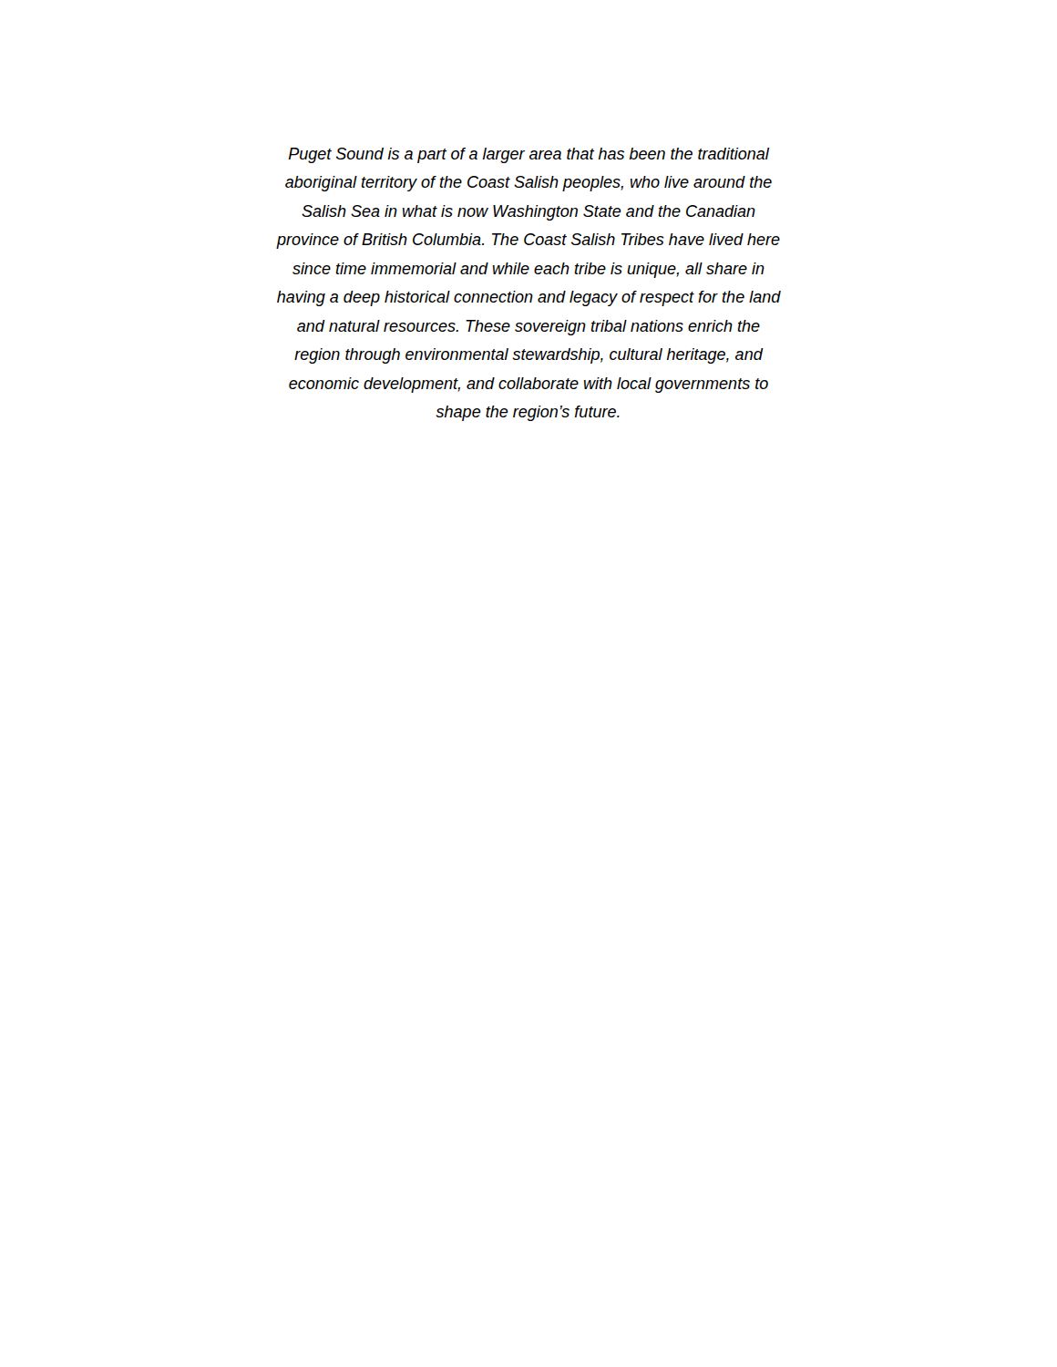Puget Sound is a part of a larger area that has been the traditional aboriginal territory of the Coast Salish peoples, who live around the Salish Sea in what is now Washington State and the Canadian province of British Columbia. The Coast Salish Tribes have lived here since time immemorial and while each tribe is unique, all share in having a deep historical connection and legacy of respect for the land and natural resources. These sovereign tribal nations enrich the region through environmental stewardship, cultural heritage, and economic development, and collaborate with local governments to shape the region’s future.